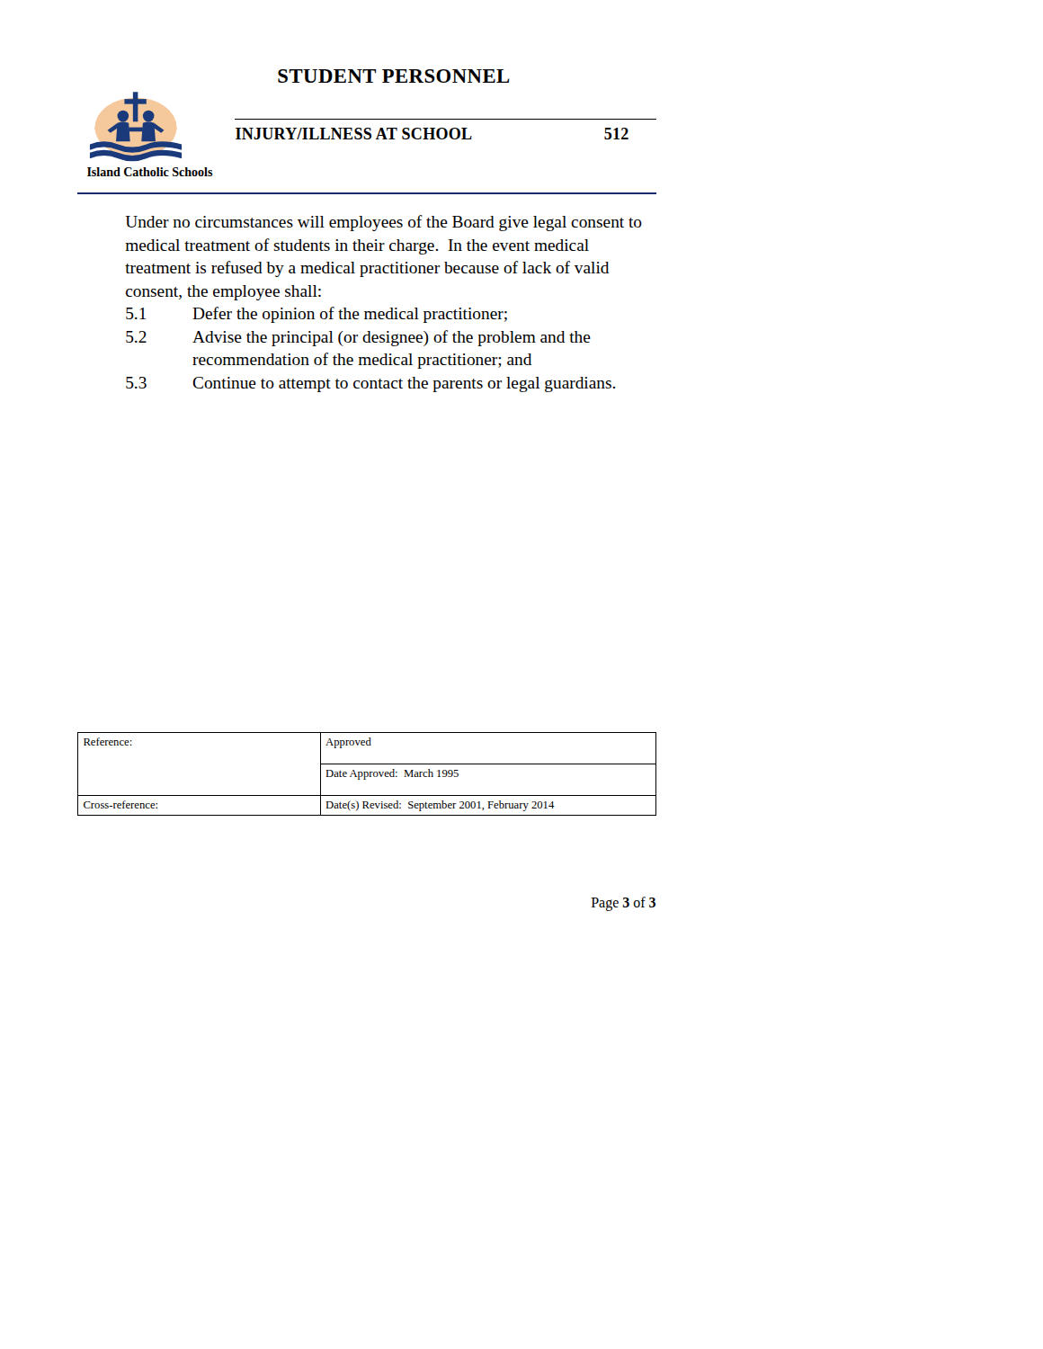STUDENT PERSONNEL
Island Catholic Schools
INJURY/ILLNESS AT SCHOOL 512
Under no circumstances will employees of the Board give legal consent to medical treatment of students in their charge. In the event medical treatment is refused by a medical practitioner because of lack of valid consent, the employee shall:
5.1 Defer the opinion of the medical practitioner;
5.2 Advise the principal (or designee) of the problem and the recommendation of the medical practitioner; and
5.3 Continue to attempt to contact the parents or legal guardians.
| Reference: | Approved |
| Date Approved: March 1995 |
| Cross-reference: | Date(s) Revised: September 2001, February 2014 |
Page 3 of 3